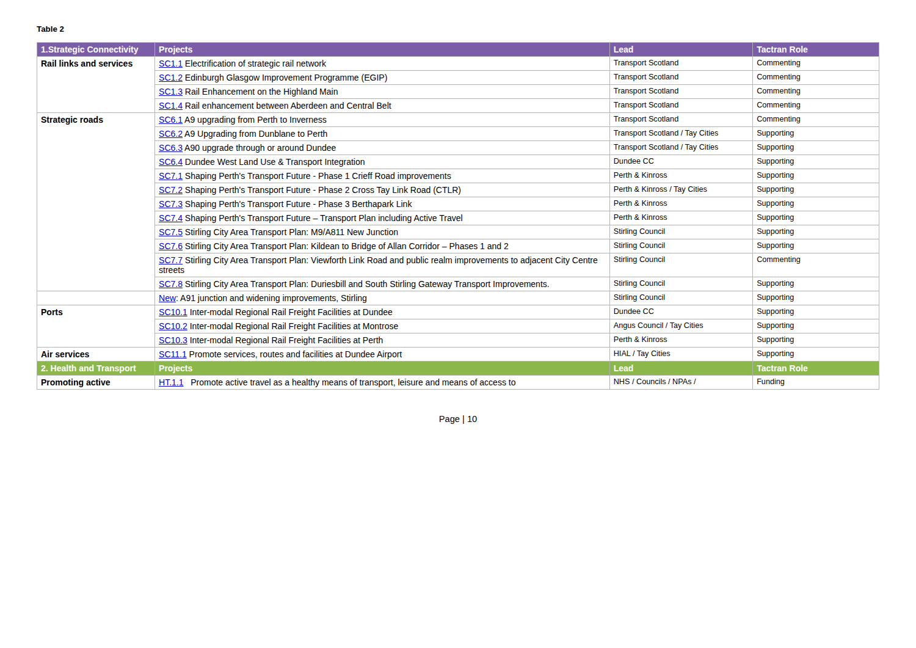Table 2
| 1.Strategic Connectivity | Projects | Lead | Tactran Role |
| --- | --- | --- | --- |
| Rail links and services | SC1.1 Electrification of strategic rail network | Transport Scotland | Commenting |
| SC1.2 Edinburgh Glasgow Improvement Programme (EGIP) | Transport Scotland | Commenting |
| SC1.3 Rail Enhancement on the Highland Main | Transport Scotland | Commenting |
| SC1.4 Rail enhancement between Aberdeen and Central Belt | Transport Scotland | Commenting |
| Strategic roads | SC6.1 A9 upgrading from Perth to Inverness | Transport Scotland | Commenting |
| SC6.2 A9 Upgrading from Dunblane to Perth | Transport Scotland / Tay Cities | Supporting |
| SC6.3 A90 upgrade through or around Dundee | Transport Scotland / Tay Cities | Supporting |
| SC6.4 Dundee West Land Use & Transport Integration | Dundee CC | Supporting |
| SC7.1 Shaping Perth's Transport Future - Phase 1 Crieff Road improvements | Perth & Kinross | Supporting |
| SC7.2 Shaping Perth's Transport Future - Phase 2 Cross Tay Link Road (CTLR) | Perth & Kinross / Tay Cities | Supporting |
| SC7.3 Shaping Perth's Transport Future - Phase 3 Berthapark Link | Perth & Kinross | Supporting |
| SC7.4 Shaping Perth's Transport Future – Transport Plan including Active Travel | Perth & Kinross | Supporting |
| SC7.5 Stirling City Area Transport Plan: M9/A811 New Junction | Stirling Council | Supporting |
| SC7.6 Stirling City Area Transport Plan: Kildean to Bridge of Allan Corridor – Phases 1 and 2 | Stirling Council | Supporting |
| SC7.7 Stirling City Area Transport Plan: Viewforth Link Road and public realm improvements to adjacent City Centre streets | Stirling Council | Commenting |
| SC7.8 Stirling City Area Transport Plan: Duriesbill and South Stirling Gateway Transport Improvements. | Stirling Council | Supporting |
| | New : A91 junction and widening improvements, Stirling | Stirling Council | Supporting |
| Ports | SC10.1 Inter-modal Regional Rail Freight Facilities at Dundee | Dundee CC | Supporting |
| SC10.2 Inter-modal Regional Rail Freight Facilities at Montrose | Angus Council / Tay Cities | Supporting |
| SC10.3 Inter-modal Regional Rail Freight Facilities at Perth | Perth & Kinross | Supporting |
| Air services | SC11.1 Promote services, routes and facilities at Dundee Airport | HIAL / Tay Cities | Supporting |
| 2. Health and Transport | Projects | Lead | Tactran Role |
| Promoting active | HT.1.1 Promote active travel as a healthy means of transport, leisure and means of access to | NHS / Councils / NPAs / | Funding |
Page | 10